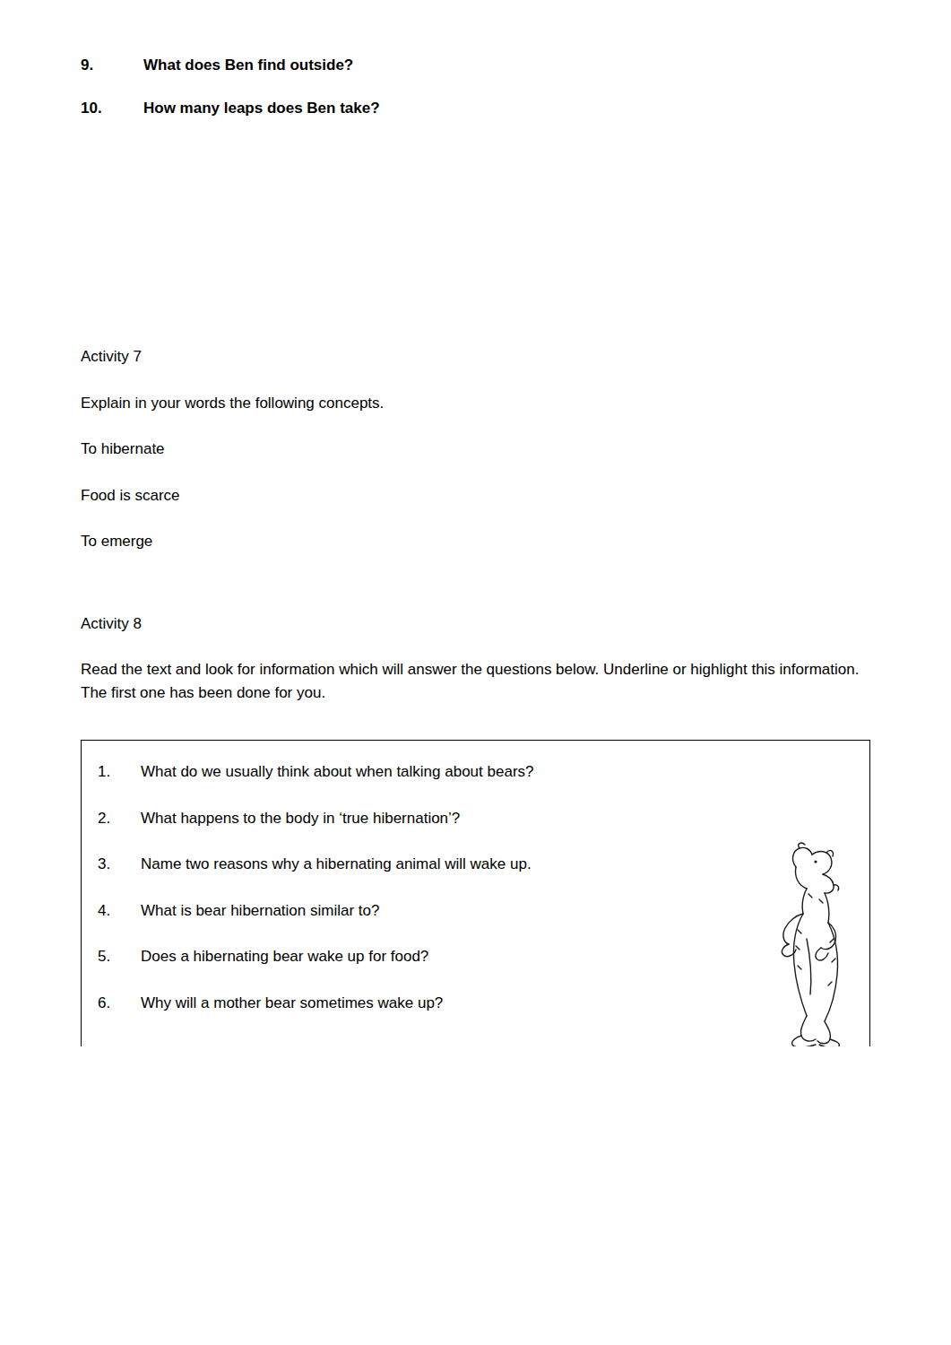9. What does Ben find outside?
10. How many leaps does Ben take?
Activity 7
Explain in your words the following concepts.
To hibernate
Food is scarce
To emerge
Activity 8
Read the text and look for information which will answer the questions below. Underline or highlight this information. The first one has been done for you.
1. What do we usually think about when talking about bears?
2. What happens to the body in ‘true hibernation’?
3. Name two reasons why a hibernating animal will wake up.
4. What is bear hibernation similar to?
5. Does a hibernating bear wake up for food?
6. Why will a mother bear sometimes wake up?